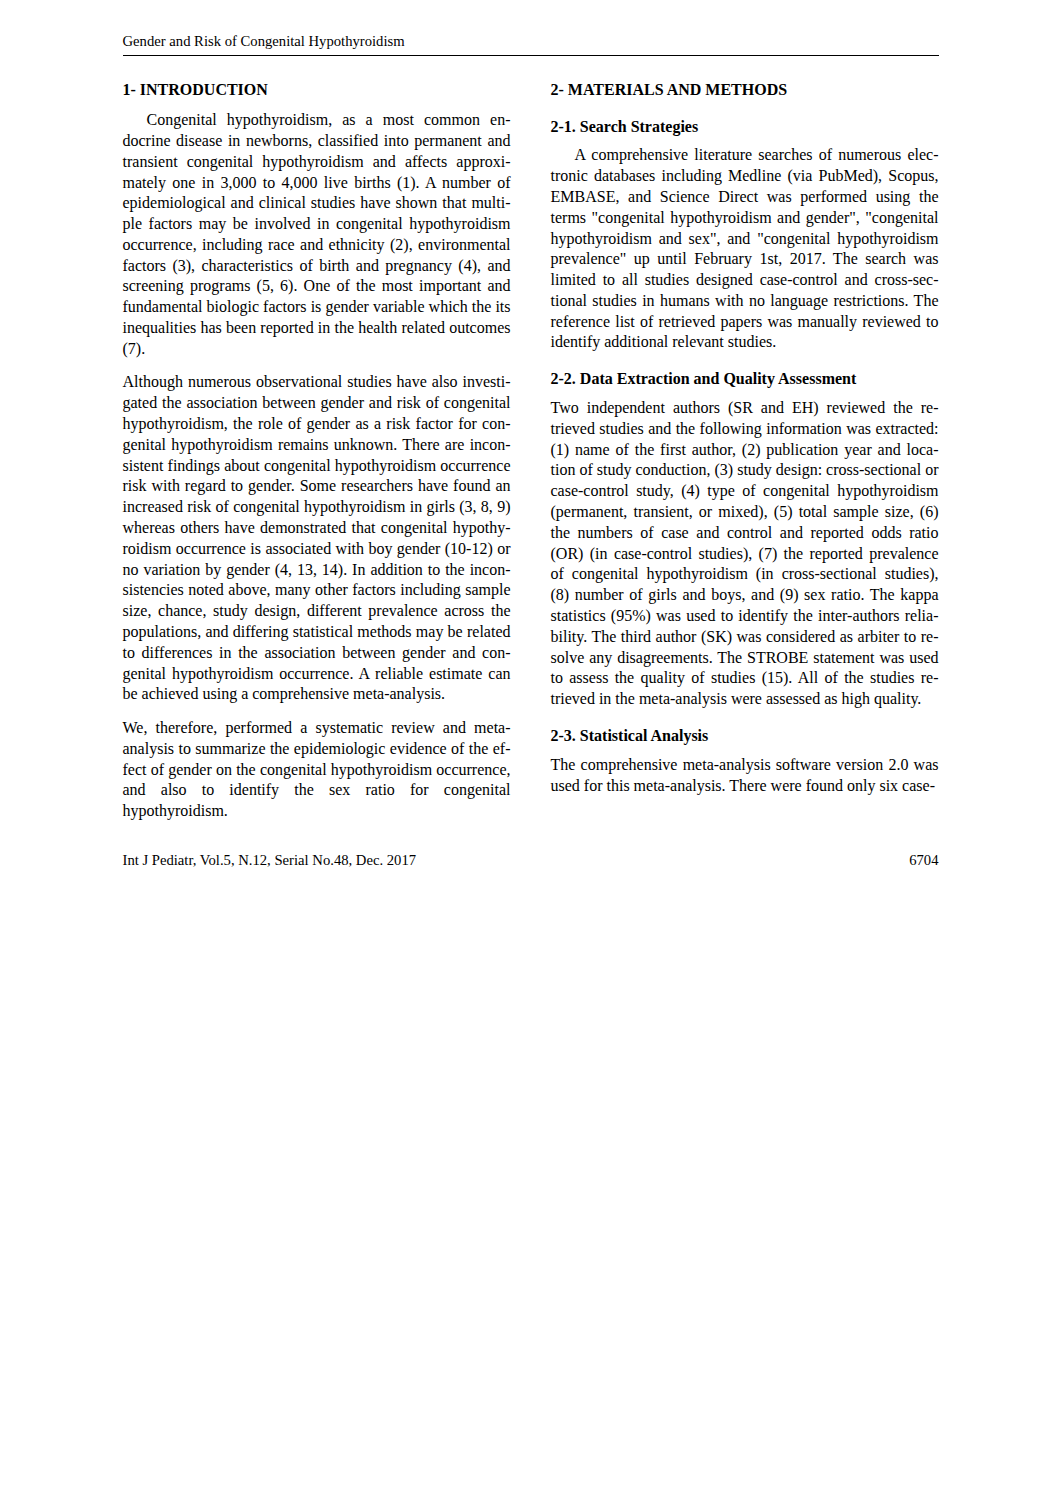Gender and Risk of Congenital Hypothyroidism
1- INTRODUCTION
Congenital hypothyroidism, as a most common endocrine disease in newborns, classified into permanent and transient congenital hypothyroidism and affects approximately one in 3,000 to 4,000 live births (1). A number of epidemiological and clinical studies have shown that multiple factors may be involved in congenital hypothyroidism occurrence, including race and ethnicity (2), environmental factors (3), characteristics of birth and pregnancy (4), and screening programs (5, 6). One of the most important and fundamental biologic factors is gender variable which the its inequalities has been reported in the health related outcomes (7).
Although numerous observational studies have also investigated the association between gender and risk of congenital hypothyroidism, the role of gender as a risk factor for congenital hypothyroidism remains unknown. There are inconsistent findings about congenital hypothyroidism occurrence risk with regard to gender. Some researchers have found an increased risk of congenital hypothyroidism in girls (3, 8, 9) whereas others have demonstrated that congenital hypothyroidism occurrence is associated with boy gender (10-12) or no variation by gender (4, 13, 14). In addition to the inconsistencies noted above, many other factors including sample size, chance, study design, different prevalence across the populations, and differing statistical methods may be related to differences in the association between gender and congenital hypothyroidism occurrence. A reliable estimate can be achieved using a comprehensive meta-analysis.
We, therefore, performed a systematic review and meta-analysis to summarize the epidemiologic evidence of the effect of gender on the congenital hypothyroidism occurrence, and also to identify the sex ratio for congenital hypothyroidism.
2- MATERIALS AND METHODS
2-1. Search Strategies
A comprehensive literature searches of numerous electronic databases including Medline (via PubMed), Scopus, EMBASE, and Science Direct was performed using the terms "congenital hypothyroidism and gender", "congenital hypothyroidism and sex", and "congenital hypothyroidism prevalence" up until February 1st, 2017. The search was limited to all studies designed case-control and cross-sectional studies in humans with no language restrictions. The reference list of retrieved papers was manually reviewed to identify additional relevant studies.
2-2. Data Extraction and Quality Assessment
Two independent authors (SR and EH) reviewed the retrieved studies and the following information was extracted: (1) name of the first author, (2) publication year and location of study conduction, (3) study design: cross-sectional or case-control study, (4) type of congenital hypothyroidism (permanent, transient, or mixed), (5) total sample size, (6) the numbers of case and control and reported odds ratio (OR) (in case-control studies), (7) the reported prevalence of congenital hypothyroidism (in cross-sectional studies), (8) number of girls and boys, and (9) sex ratio. The kappa statistics (95%) was used to identify the inter-authors reliability. The third author (SK) was considered as arbiter to resolve any disagreements. The STROBE statement was used to assess the quality of studies (15). All of the studies retrieved in the meta-analysis were assessed as high quality.
2-3. Statistical Analysis
The comprehensive meta-analysis software version 2.0 was used for this meta-analysis. There were found only six case-
Int J Pediatr, Vol.5, N.12, Serial No.48, Dec. 2017 6704